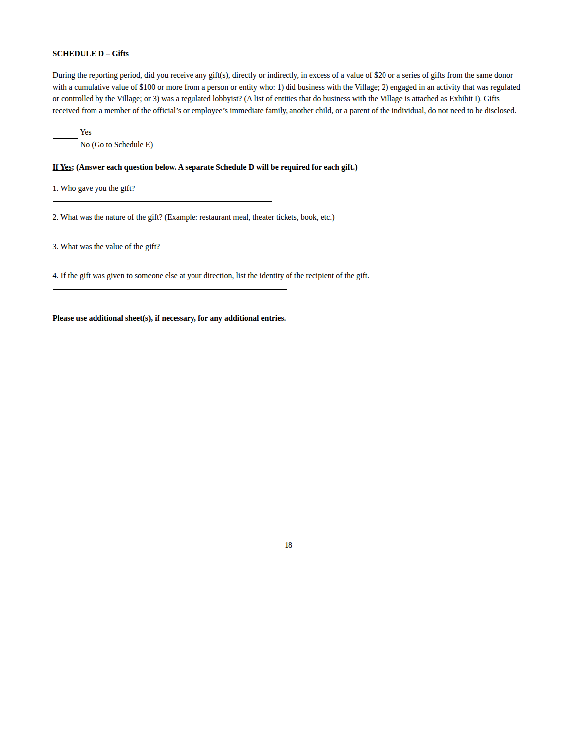SCHEDULE D – Gifts
During the reporting period, did you receive any gift(s), directly or indirectly, in excess of a value of $20 or a series of gifts from the same donor with a cumulative value of $100 or more from a person or entity who: 1) did business with the Village; 2) engaged in an activity that was regulated or controlled by the Village; or 3) was a regulated lobbyist? (A list of entities that do business with the Village is attached as Exhibit I). Gifts received from a member of the official’s or employee’s immediate family, another child, or a parent of the individual, do not need to be disclosed.
Yes
No (Go to Schedule E)
If Yes; (Answer each question below. A separate Schedule D will be required for each gift.)
1. Who gave you the gift?
2. What was the nature of the gift? (Example: restaurant meal, theater tickets, book, etc.)
3. What was the value of the gift?
4. If the gift was given to someone else at your direction, list the identity of the recipient of the gift.
Please use additional sheet(s), if necessary, for any additional entries.
18